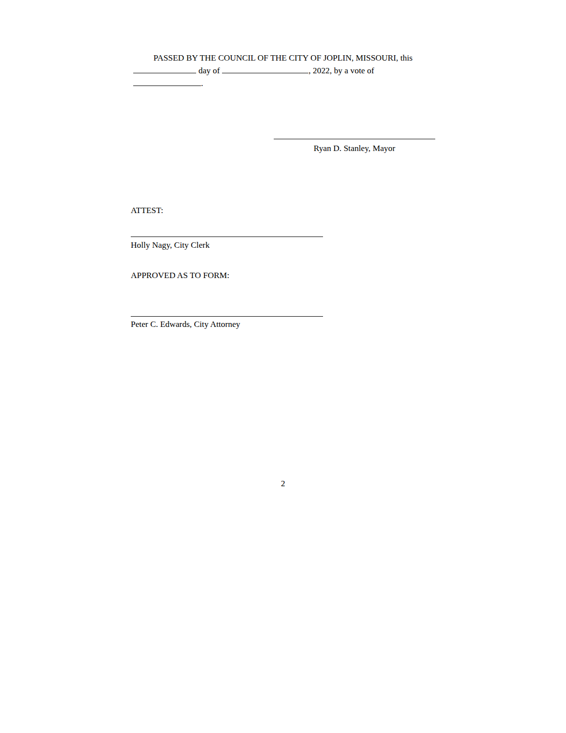PASSED BY THE COUNCIL OF THE CITY OF JOPLIN, MISSOURI, this day of , 2022, by a vote of .
Ryan D. Stanley, Mayor
ATTEST:
Holly Nagy, City Clerk
APPROVED AS TO FORM:
Peter C. Edwards, City Attorney
2